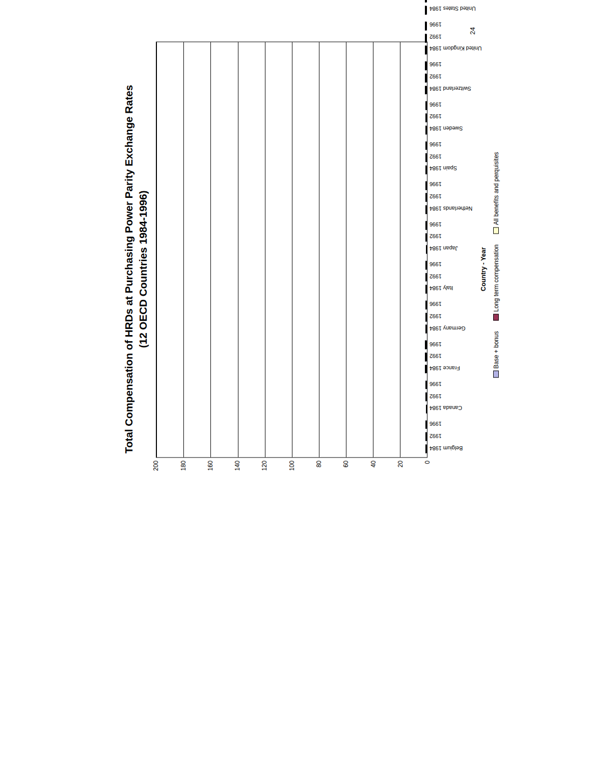24
Total Compensation of HRDs at Purchasing Power Parity Exchange Rates
(12 OECD Countries 1984-1996)
Thousands of US dollars at annual average OECD ppp rates
200 180 160 140 120 100 80 60 40 20 0
Belgium 1984 1992 1996 Canada 1984 1992 1996 France 1984 1992 1996 Germany 1984 1992 1996 Italy 1984 1992 1996 Japan 1984 1992 1996 Netherlands 1984 1992 1996 Spain 1984 1992 1996 Sweden 1984 1992 1996 Switzerland 1984 1992 1996 United Kingdom 1984 1992 1996 United States 1984 1992 1996
Country - Year
Base + bonus Long term compensation All benefits and perquisites
Figure 6